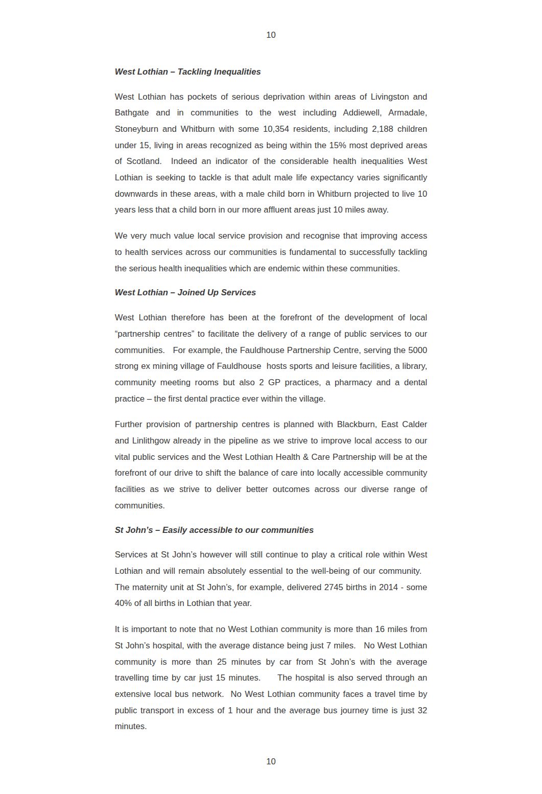10
West Lothian – Tackling Inequalities
West Lothian has pockets of serious deprivation within areas of Livingston and Bathgate and in communities to the west including Addiewell, Armadale, Stoneyburn and Whitburn with some 10,354 residents, including 2,188 children under 15, living in areas recognized as being within the 15% most deprived areas of Scotland. Indeed an indicator of the considerable health inequalities West Lothian is seeking to tackle is that adult male life expectancy varies significantly downwards in these areas, with a male child born in Whitburn projected to live 10 years less that a child born in our more affluent areas just 10 miles away.
We very much value local service provision and recognise that improving access to health services across our communities is fundamental to successfully tackling the serious health inequalities which are endemic within these communities.
West Lothian – Joined Up Services
West Lothian therefore has been at the forefront of the development of local “partnership centres” to facilitate the delivery of a range of public services to our communities. For example, the Fauldhouse Partnership Centre, serving the 5000 strong ex mining village of Fauldhouse hosts sports and leisure facilities, a library, community meeting rooms but also 2 GP practices, a pharmacy and a dental practice – the first dental practice ever within the village.
Further provision of partnership centres is planned with Blackburn, East Calder and Linlithgow already in the pipeline as we strive to improve local access to our vital public services and the West Lothian Health & Care Partnership will be at the forefront of our drive to shift the balance of care into locally accessible community facilities as we strive to deliver better outcomes across our diverse range of communities.
St John’s – Easily accessible to our communities
Services at St John’s however will still continue to play a critical role within West Lothian and will remain absolutely essential to the well-being of our community. The maternity unit at St John’s, for example, delivered 2745 births in 2014 - some 40% of all births in Lothian that year.
It is important to note that no West Lothian community is more than 16 miles from St John’s hospital, with the average distance being just 7 miles. No West Lothian community is more than 25 minutes by car from St John’s with the average travelling time by car just 15 minutes. The hospital is also served through an extensive local bus network. No West Lothian community faces a travel time by public transport in excess of 1 hour and the average bus journey time is just 32 minutes.
10